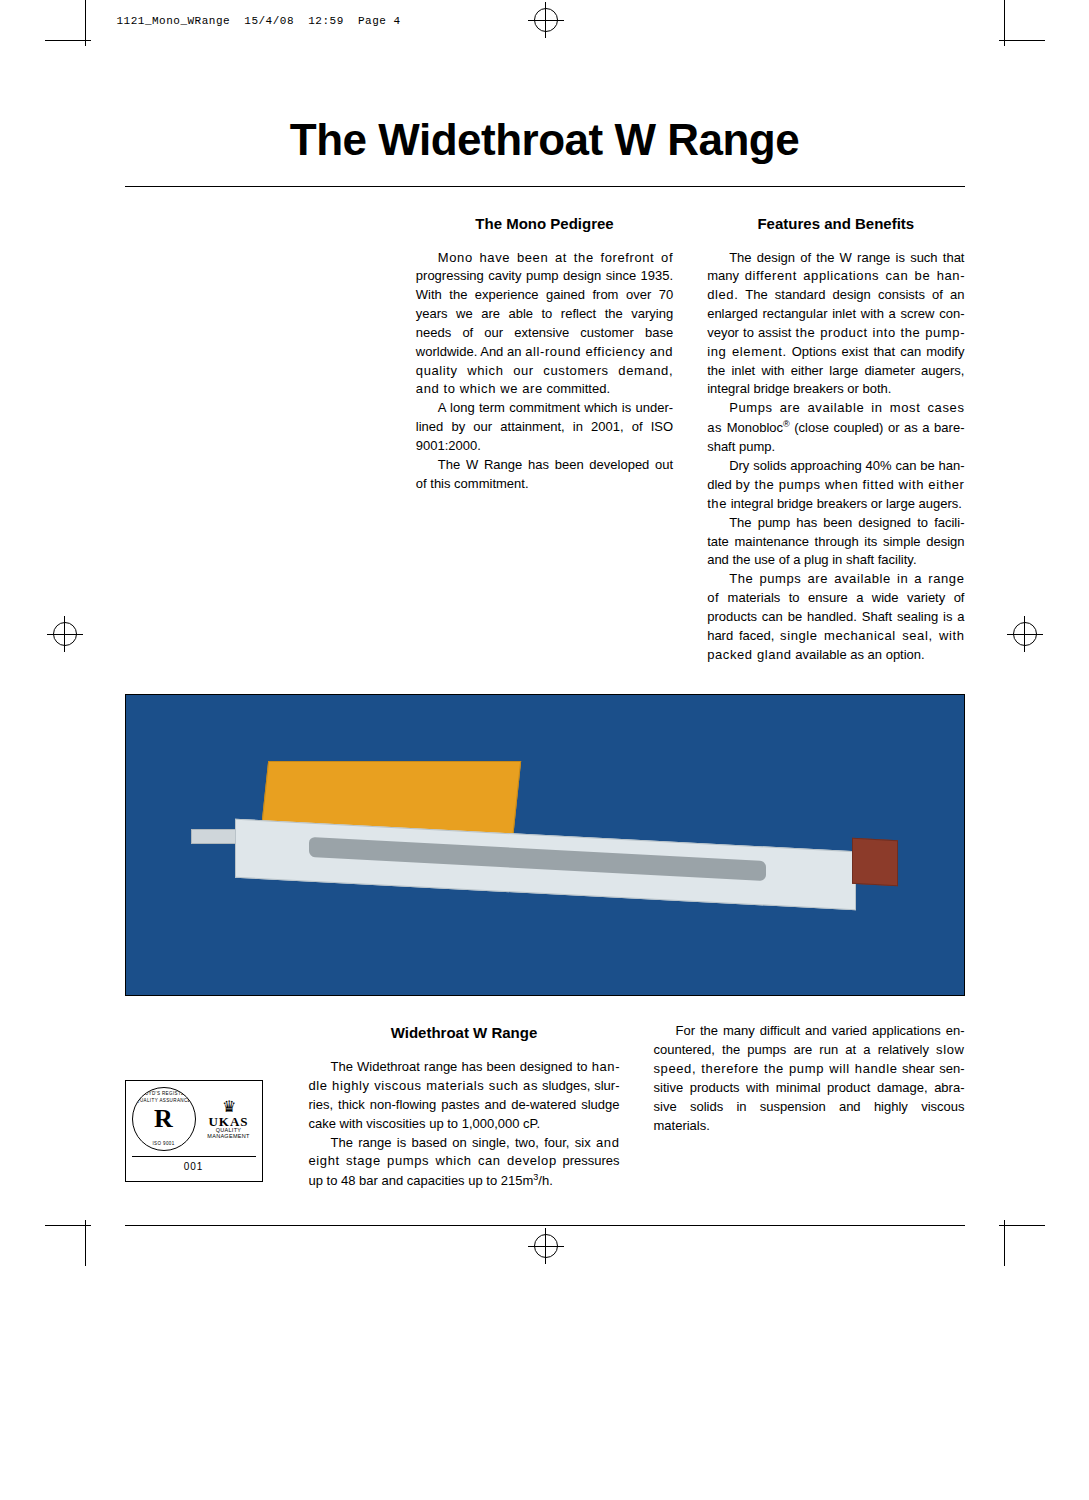1121_Mono_WRange 15/4/08 12:59 Page 4
The Widethroat W Range
The Mono Pedigree
Mono have been at the forefront of progressing cavity pump design since 1935. With the experience gained from over 70 years we are able to reflect the varying needs of our extensive customer base worldwide. And an all-round efficiency and quality which our customers demand, and to which we are committed.
A long term commitment which is underlined by our attainment, in 2001, of ISO 9001:2000.
The W Range has been developed out of this commitment.
Features and Benefits
The design of the W range is such that many different applications can be handled. The standard design consists of an enlarged rectangular inlet with a screw conveyor to assist the product into the pumping element. Options exist that can modify the inlet with either large diameter augers, integral bridge breakers or both.
Pumps are available in most cases as Monobloc® (close coupled) or as a bareshaft pump.
Dry solids approaching 40% can be handled by the pumps when fitted with either the integral bridge breakers or large augers.
The pump has been designed to facilitate maintenance through its simple design and the use of a plug in shaft facility.
The pumps are available in a range of materials to ensure a wide variety of products can be handled. Shaft sealing is a hard faced, single mechanical seal, with packed gland available as an option.
Cutaway of Widethroat W Range pump
LLOYD'S REGISTER QUALITY ASSURANCE
R
ISO 9001
♛
UKAS
Quality
Management
001
Widethroat W Range
The Widethroat range has been designed to handle highly viscous materials such as sludges, slurries, thick non-flowing pastes and de-watered sludge cake with viscosities up to 1,000,000 cP.
The range is based on single, two, four, six and eight stage pumps which can develop pressures up to 48 bar and capacities up to 215m3/h.
For the many difficult and varied applications encountered, the pumps are run at a relatively slow speed, therefore the pump will handle shear sensitive products with minimal product damage, abrasive solids in suspension and highly viscous materials.